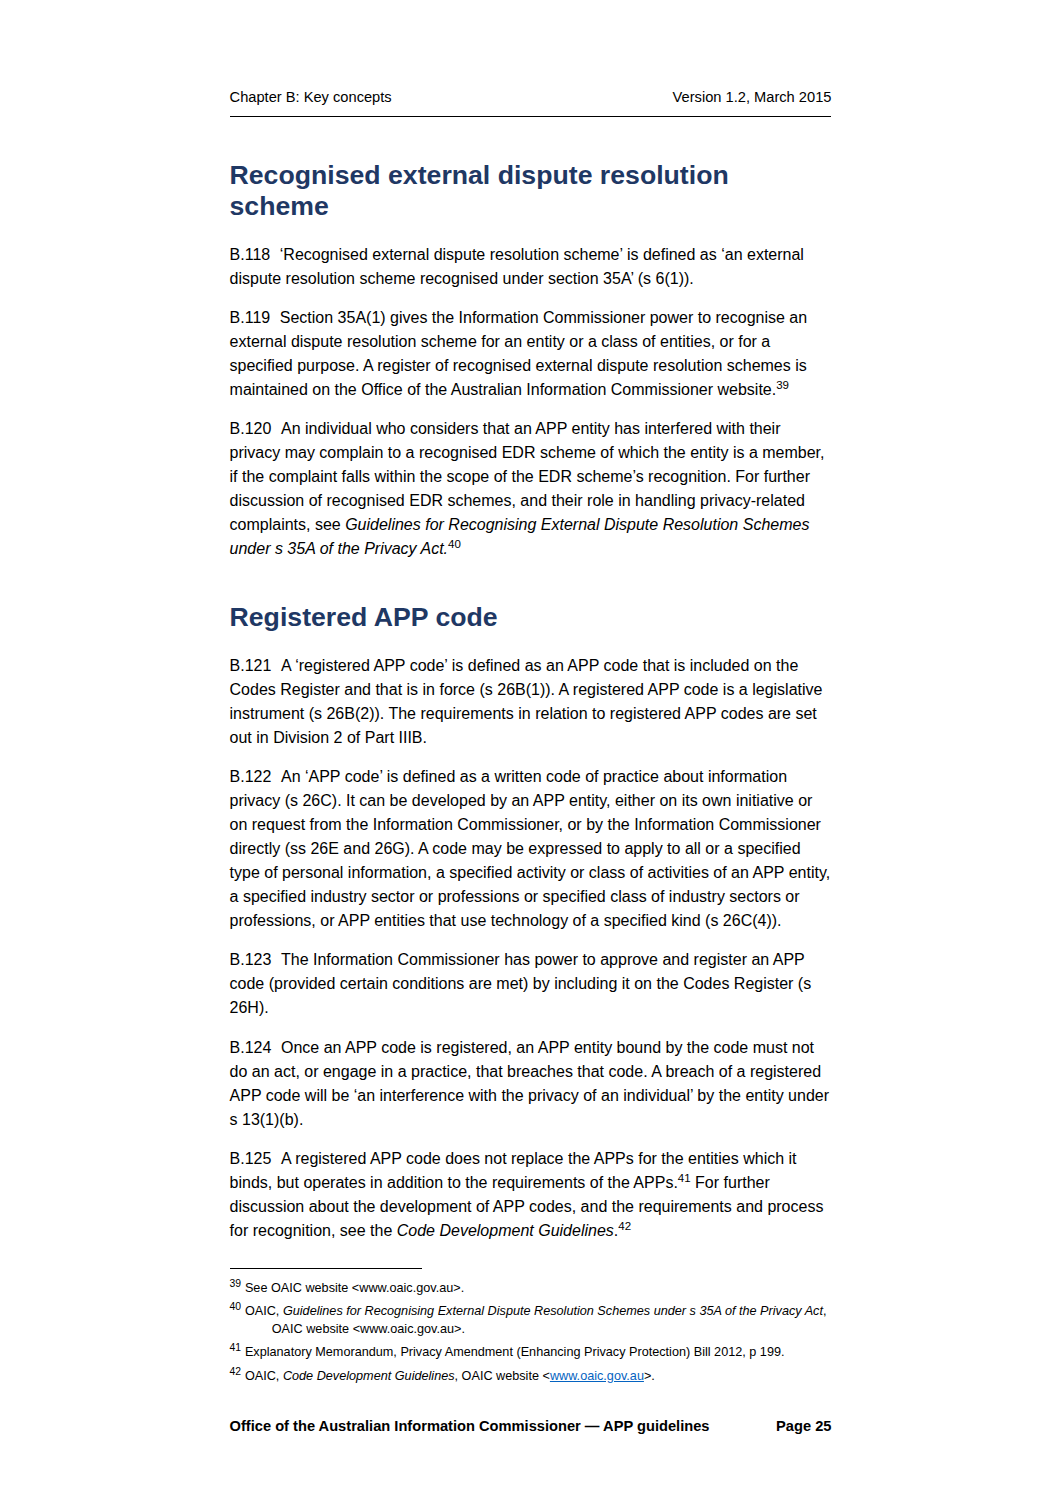Chapter B: Key concepts
Version 1.2, March 2015
Recognised external dispute resolution scheme
B.118‘Recognised external dispute resolution scheme’ is defined as ‘an external dispute resolution scheme recognised under section 35A’ (s 6(1)).
B.119 Section 35A(1) gives the Information Commissioner power to recognise an external dispute resolution scheme for an entity or a class of entities, or for a specified purpose. A register of recognised external dispute resolution schemes is maintained on the Office of the Australian Information Commissioner website.39
B.120 An individual who considers that an APP entity has interfered with their privacy may complain to a recognised EDR scheme of which the entity is a member, if the complaint falls within the scope of the EDR scheme’s recognition. For further discussion of recognised EDR schemes, and their role in handling privacy-related complaints, see Guidelines for Recognising External Dispute Resolution Schemes under s 35A of the Privacy Act.40
Registered APP code
B.121 A ‘registered APP code’ is defined as an APP code that is included on the Codes Register and that is in force (s 26B(1)). A registered APP code is a legislative instrument (s 26B(2)). The requirements in relation to registered APP codes are set out in Division 2 of Part IIIB.
B.122 An ‘APP code’ is defined as a written code of practice about information privacy (s 26C). It can be developed by an APP entity, either on its own initiative or on request from the Information Commissioner, or by the Information Commissioner directly (ss 26E and 26G). A code may be expressed to apply to all or a specified type of personal information, a specified activity or class of activities of an APP entity, a specified industry sector or professions or specified class of industry sectors or professions, or APP entities that use technology of a specified kind (s 26C(4)).
B.123 The Information Commissioner has power to approve and register an APP code (provided certain conditions are met) by including it on the Codes Register (s 26H).
B.124 Once an APP code is registered, an APP entity bound by the code must not do an act, or engage in a practice, that breaches that code. A breach of a registered APP code will be ‘an interference with the privacy of an individual’ by the entity under s 13(1)(b).
B.125 A registered APP code does not replace the APPs for the entities which it binds, but operates in addition to the requirements of the APPs.41 For further discussion about the development of APP codes, and the requirements and process for recognition, see the Code Development Guidelines.42
39 See OAIC website <www.oaic.gov.au>.
40 OAIC, Guidelines for Recognising External Dispute Resolution Schemes under s 35A of the Privacy Act, OAIC website <www.oaic.gov.au>.
41 Explanatory Memorandum, Privacy Amendment (Enhancing Privacy Protection) Bill 2012, p 199.
42 OAIC, Code Development Guidelines, OAIC website <www.oaic.gov.au>.
Office of the Australian Information Commissioner — APP guidelines
Page 25